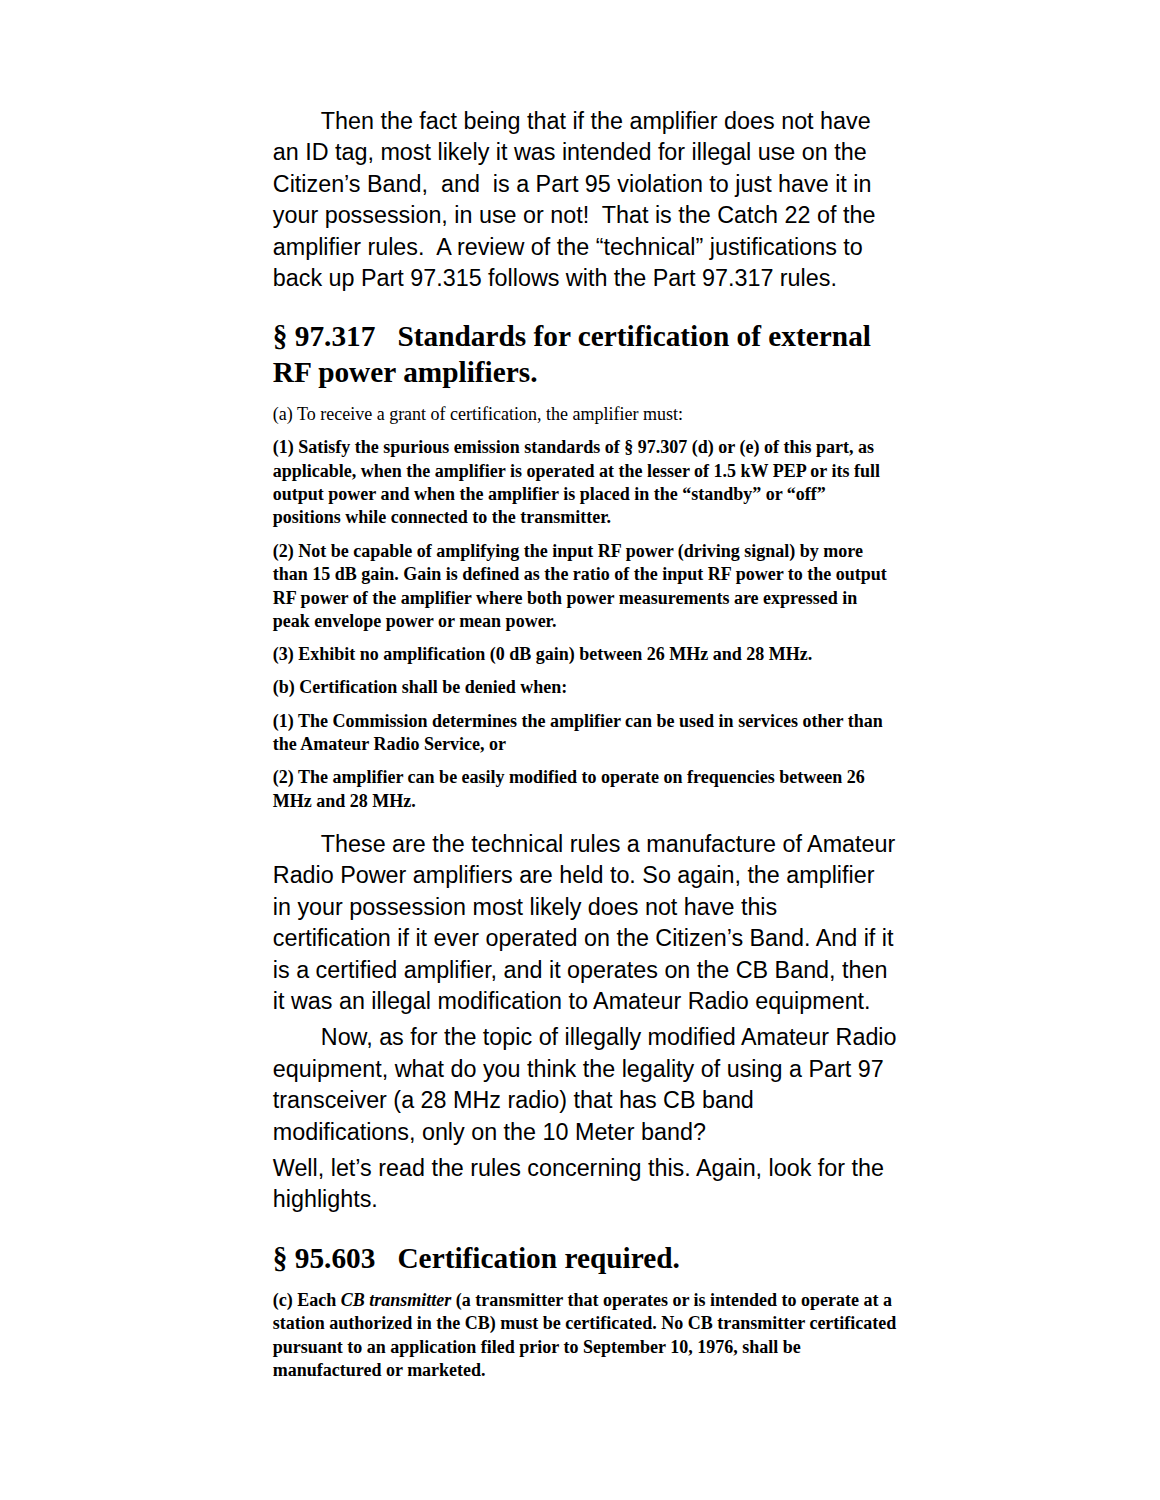Then the fact being that if the amplifier does not have an ID tag, most likely it was intended for illegal use on the Citizen’s Band, and is a Part 95 violation to just have it in your possession, in use or not! That is the Catch 22 of the amplifier rules. A review of the “technical” justifications to back up Part 97.315 follows with the Part 97.317 rules.
§ 97.317 Standards for certification of external RF power amplifiers.
(a) To receive a grant of certification, the amplifier must:
(1) Satisfy the spurious emission standards of § 97.307 (d) or (e) of this part, as applicable, when the amplifier is operated at the lesser of 1.5 kW PEP or its full output power and when the amplifier is placed in the “standby” or “off” positions while connected to the transmitter.
(2) Not be capable of amplifying the input RF power (driving signal) by more than 15 dB gain. Gain is defined as the ratio of the input RF power to the output RF power of the amplifier where both power measurements are expressed in peak envelope power or mean power.
(3) Exhibit no amplification (0 dB gain) between 26 MHz and 28 MHz.
(b) Certification shall be denied when:
(1) The Commission determines the amplifier can be used in services other than the Amateur Radio Service, or
(2) The amplifier can be easily modified to operate on frequencies between 26 MHz and 28 MHz.
These are the technical rules a manufacture of Amateur Radio Power amplifiers are held to. So again, the amplifier in your possession most likely does not have this certification if it ever operated on the Citizen’s Band. And if it is a certified amplifier, and it operates on the CB Band, then it was an illegal modification to Amateur Radio equipment.
Now, as for the topic of illegally modified Amateur Radio equipment, what do you think the legality of using a Part 97 transceiver (a 28 MHz radio) that has CB band modifications, only on the 10 Meter band?
Well, let’s read the rules concerning this. Again, look for the highlights.
§ 95.603 Certification required.
(c) Each CB transmitter (a transmitter that operates or is intended to operate at a station authorized in the CB) must be certificated. No CB transmitter certificated pursuant to an application filed prior to September 10, 1976, shall be manufactured or marketed.